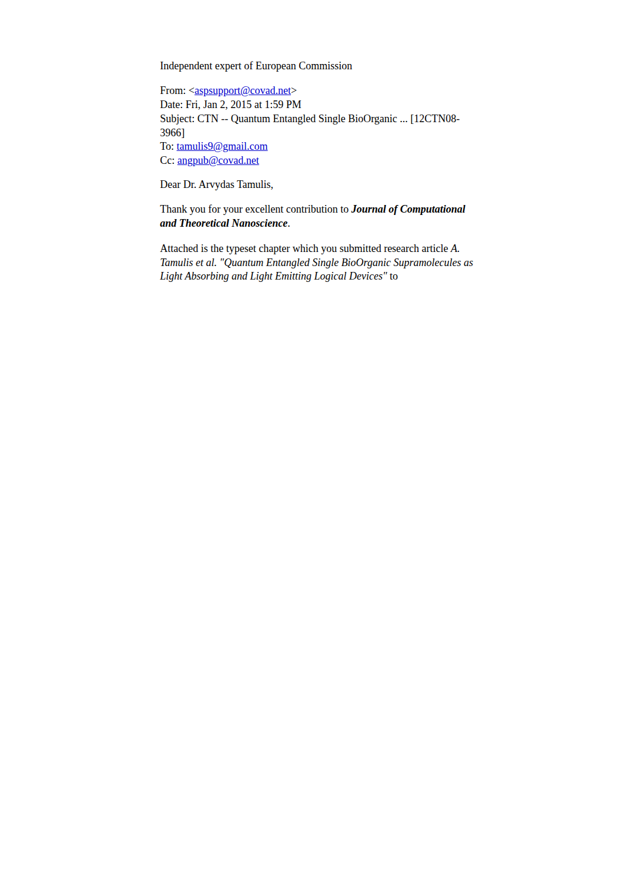Independent expert of European Commission
From: <aspsupport@covad.net>
Date: Fri, Jan 2, 2015 at 1:59 PM
Subject: CTN -- Quantum Entangled Single BioOrganic ... [12CTN08-3966]
To: tamulis9@gmail.com
Cc: angpub@covad.net
Dear Dr. Arvydas Tamulis,
Thank you for your excellent contribution to Journal of Computational and Theoretical Nanoscience.
Attached is the typeset chapter which you submitted research article A. Tamulis et al. "Quantum Entangled Single BioOrganic Supramolecules as Light Absorbing and Light Emitting Logical Devices" to